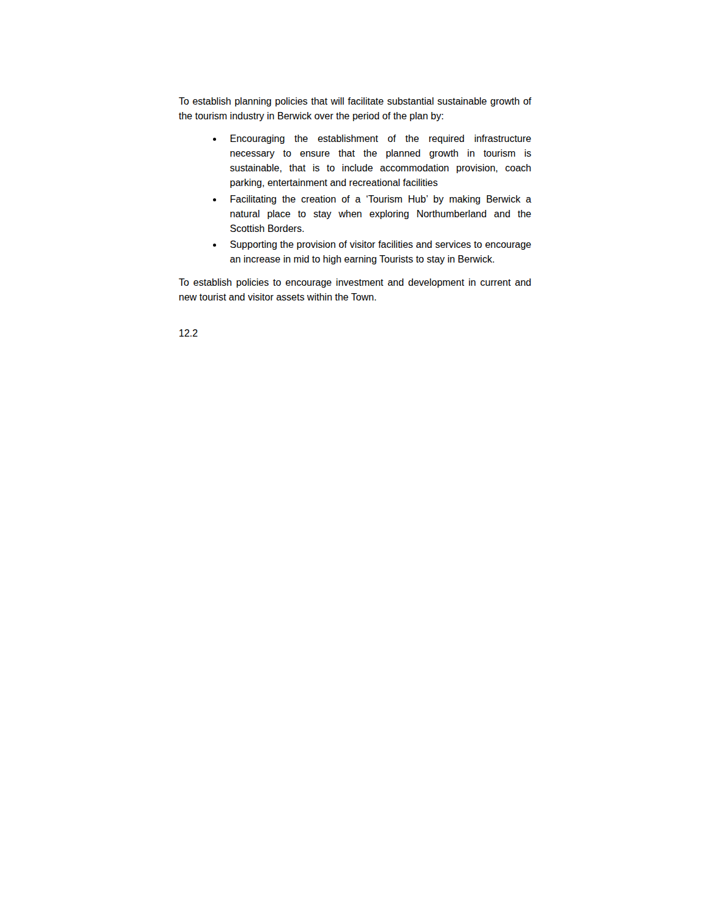To establish planning policies that will facilitate substantial sustainable growth of the tourism industry in Berwick over the period of the plan by:
Encouraging the establishment of the required infrastructure necessary to ensure that the planned growth in tourism is sustainable, that is to include accommodation provision, coach parking, entertainment and recreational facilities
Facilitating the creation of a ‘Tourism Hub’ by making Berwick a natural place to stay when exploring Northumberland and the Scottish Borders.
Supporting the provision of visitor facilities and services to encourage an increase in mid to high earning Tourists to stay in Berwick.
To establish policies to encourage investment and development in current and new tourist and visitor assets within the Town.
12.2